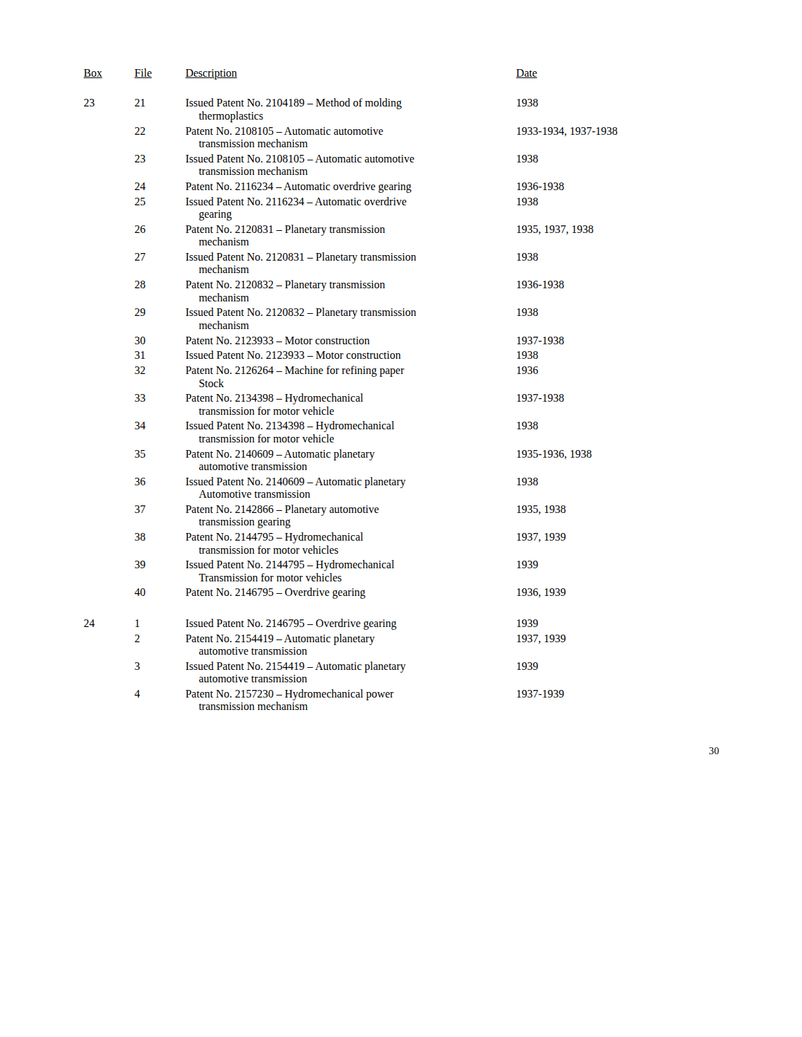| Box | File | Description | Date |
| --- | --- | --- | --- |
| 23 | 21 | Issued Patent No. 2104189 – Method of molding thermoplastics | 1938 |
| | 22 | Patent No. 2108105 – Automatic automotive transmission mechanism | 1933-1934, 1937-1938 |
| | 23 | Issued Patent No. 2108105 – Automatic automotive transmission mechanism | 1938 |
| | 24 | Patent No. 2116234 – Automatic overdrive gearing | 1936-1938 |
| | 25 | Issued Patent No. 2116234 – Automatic overdrive gearing | 1938 |
| | 26 | Patent No. 2120831 – Planetary transmission mechanism | 1935, 1937, 1938 |
| | 27 | Issued Patent No. 2120831 – Planetary transmission mechanism | 1938 |
| | 28 | Patent No. 2120832 – Planetary transmission mechanism | 1936-1938 |
| | 29 | Issued Patent No. 2120832 – Planetary transmission mechanism | 1938 |
| | 30 | Patent No. 2123933 – Motor construction | 1937-1938 |
| | 31 | Issued Patent No. 2123933 – Motor construction | 1938 |
| | 32 | Patent No. 2126264 – Machine for refining paper Stock | 1936 |
| | 33 | Patent No. 2134398 – Hydromechanical transmission for motor vehicle | 1937-1938 |
| | 34 | Issued Patent No. 2134398 – Hydromechanical transmission for motor vehicle | 1938 |
| | 35 | Patent No. 2140609 – Automatic planetary automotive transmission | 1935-1936, 1938 |
| | 36 | Issued Patent No. 2140609 – Automatic planetary Automotive transmission | 1938 |
| | 37 | Patent No. 2142866 – Planetary automotive transmission gearing | 1935, 1938 |
| | 38 | Patent No. 2144795 – Hydromechanical transmission for motor vehicles | 1937, 1939 |
| | 39 | Issued Patent No. 2144795 – Hydromechanical Transmission for motor vehicles | 1939 |
| | 40 | Patent No. 2146795 – Overdrive gearing | 1936, 1939 |
| 24 | 1 | Issued Patent No. 2146795 – Overdrive gearing | 1939 |
| | 2 | Patent No. 2154419 – Automatic planetary automotive transmission | 1937, 1939 |
| | 3 | Issued Patent No. 2154419 – Automatic planetary automotive transmission | 1939 |
| | 4 | Patent No. 2157230 – Hydromechanical power transmission mechanism | 1937-1939 |
30